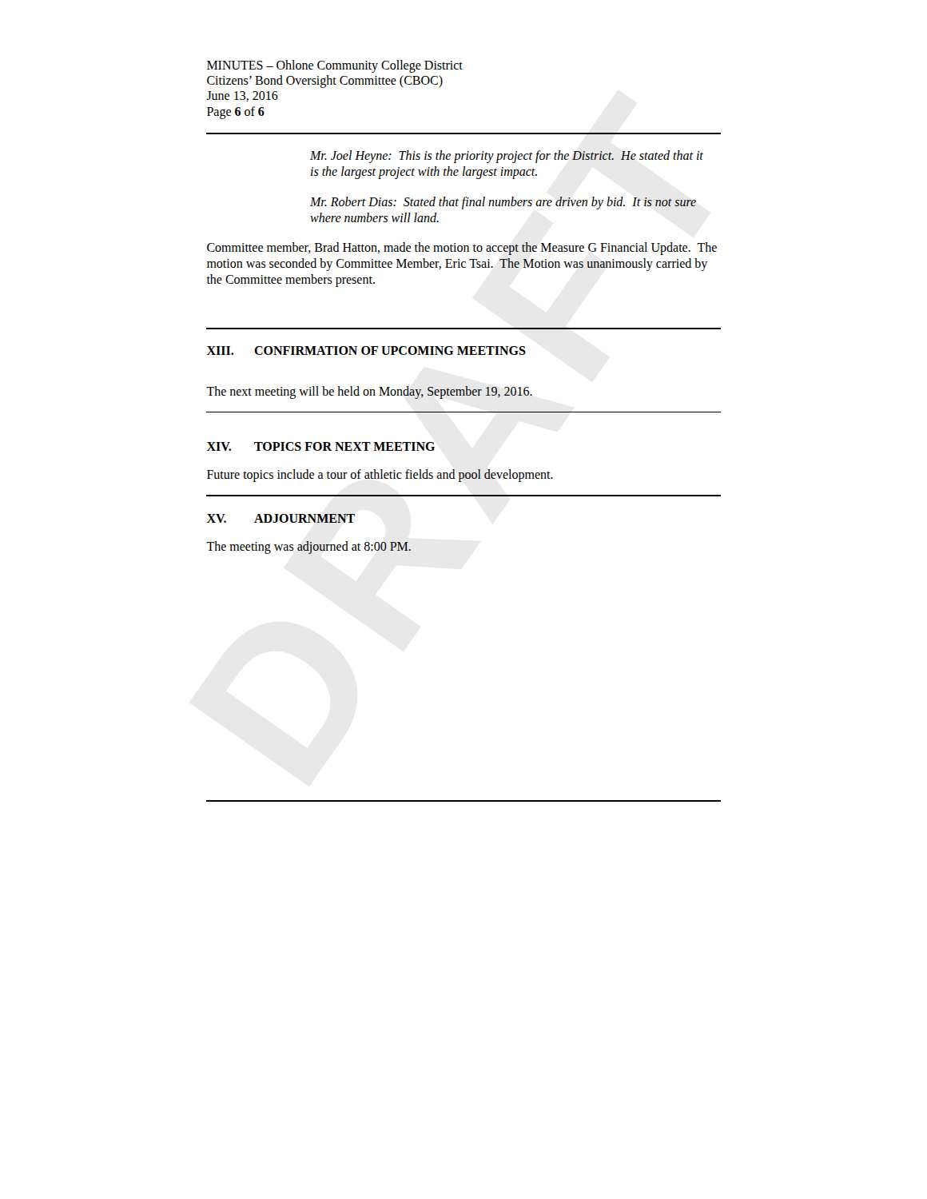DRAFT
MINUTES – Ohlone Community College District
Citizens’ Bond Oversight Committee (CBOC)
June 13, 2016
Page 6 of 6
Mr. Joel Heyne: This is the priority project for the District. He stated that it is the largest project with the largest impact.
Mr. Robert Dias: Stated that final numbers are driven by bid. It is not sure where numbers will land.
Committee member, Brad Hatton, made the motion to accept the Measure G Financial Update. The motion was seconded by Committee Member, Eric Tsai. The Motion was unanimously carried by the Committee members present.
XIII. CONFIRMATION OF UPCOMING MEETINGS
The next meeting will be held on Monday, September 19, 2016.
XIV. TOPICS FOR NEXT MEETING
Future topics include a tour of athletic fields and pool development.
XV. ADJOURNMENT
The meeting was adjourned at 8:00 PM.